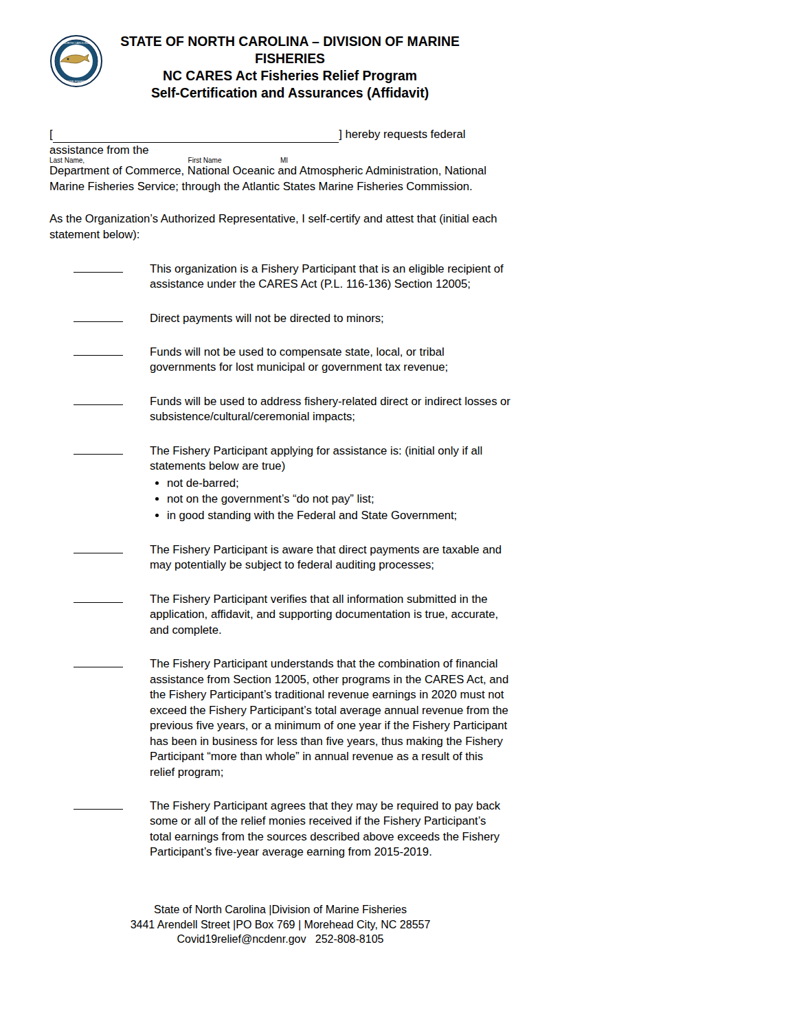NORTH CAROLINA MARINE FISHERIES
STATE OF NORTH CAROLINA – DIVISION OF MARINE FISHERIES
NC CARES Act Fisheries Relief Program
Self-Certification and Assurances (Affidavit)
[ ] hereby requests federal assistance from the
Last Name, First Name MI
Department of Commerce, National Oceanic and Atmospheric Administration, National Marine Fisheries Service; through the Atlantic States Marine Fisheries Commission.
As the Organization’s Authorized Representative, I self-certify and attest that (initial each statement below):
| | This organization is a Fishery Participant that is an eligible recipient of assistance under the CARES Act (P.L. 116-136) Section 12005; |
| | Direct payments will not be directed to minors; |
| | Funds will not be used to compensate state, local, or tribal governments for lost municipal or government tax revenue; |
| | Funds will be used to address fishery-related direct or indirect losses or subsistence/cultural/ceremonial impacts; |
| | The Fishery Participant applying for assistance is: (initial only if all statements below are true) not de-barred; not on the government’s “do not pay” list; in good standing with the Federal and State Government; |
| | The Fishery Participant is aware that direct payments are taxable and may potentially be subject to federal auditing processes; |
| | The Fishery Participant verifies that all information submitted in the application, affidavit, and supporting documentation is true, accurate, and complete. |
| | The Fishery Participant understands that the combination of financial assistance from Section 12005, other programs in the CARES Act, and the Fishery Participant’s traditional revenue earnings in 2020 must not exceed the Fishery Participant’s total average annual revenue from the previous five years, or a minimum of one year if the Fishery Participant has been in business for less than five years, thus making the Fishery Participant “more than whole” in annual revenue as a result of this relief program; |
| | The Fishery Participant agrees that they may be required to pay back some or all of the relief monies received if the Fishery Participant’s total earnings from the sources described above exceeds the Fishery Participant’s five-year average earning from 2015-2019. |
State of North Carolina |Division of Marine Fisheries
3441 Arendell Street |PO Box 769 | Morehead City, NC 28557
Covid19relief@ncdenr.gov 252-808-8105